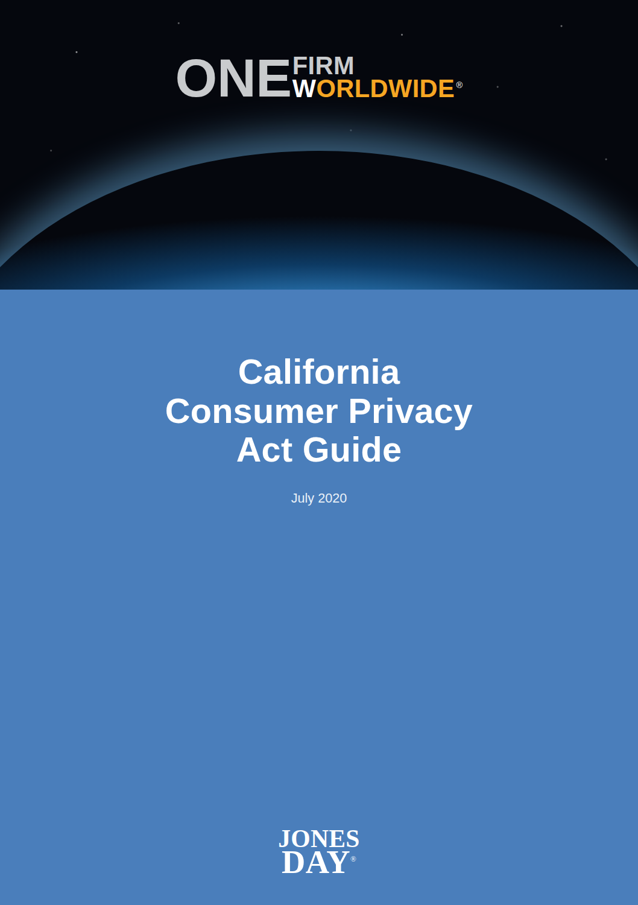ONE FIRM WORLDWIDE®
California Consumer Privacy Act Guide
July 2020
Jones Day®